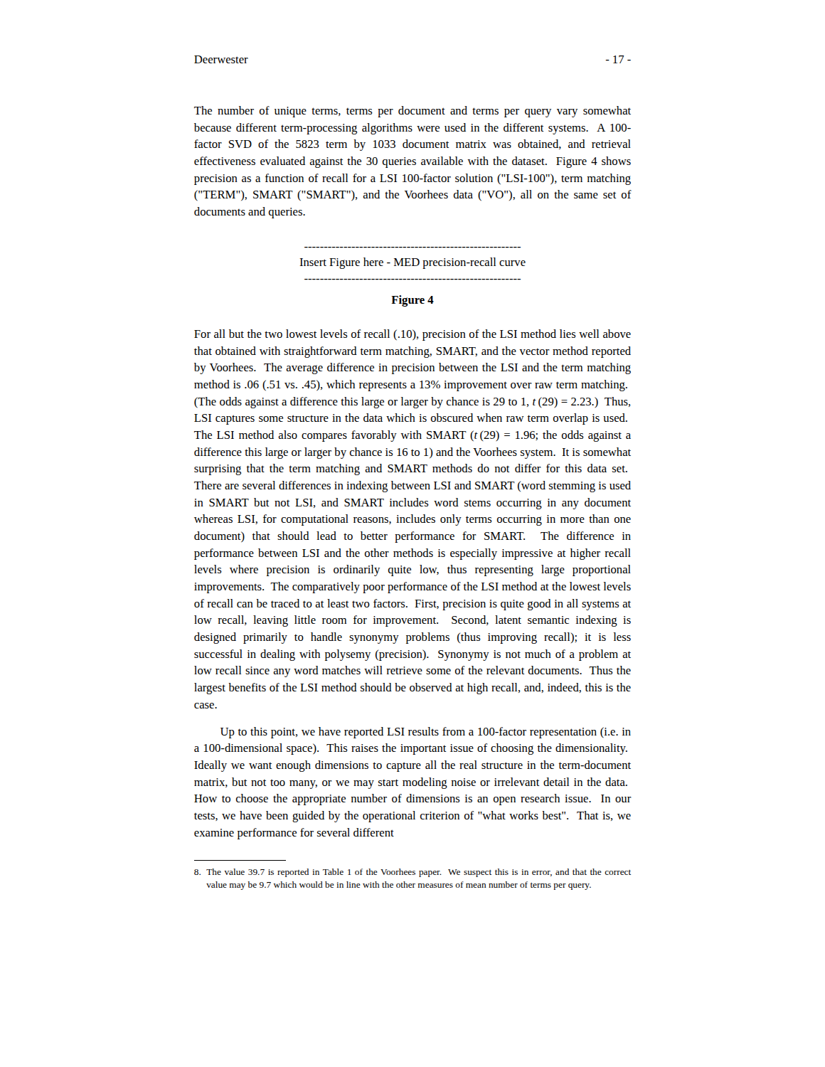Deerwester
- 17 -
The number of unique terms, terms per document and terms per query vary somewhat because different term-processing algorithms were used in the different systems. A 100-factor SVD of the 5823 term by 1033 document matrix was obtained, and retrieval effectiveness evaluated against the 30 queries available with the dataset. Figure 4 shows precision as a function of recall for a LSI 100-factor solution ("LSI-100"), term matching ("TERM"), SMART ("SMART"), and the Voorhees data ("VO"), all on the same set of documents and queries.
-------------------------------------------------------
Insert Figure here - MED precision-recall curve
-------------------------------------------------------
Figure 4
For all but the two lowest levels of recall (.10), precision of the LSI method lies well above that obtained with straightforward term matching, SMART, and the vector method reported by Voorhees. The average difference in precision between the LSI and the term matching method is .06 (.51 vs. .45), which represents a 13% improvement over raw term matching. (The odds against a difference this large or larger by chance is 29 to 1, t (29) = 2.23.) Thus, LSI captures some structure in the data which is obscured when raw term overlap is used. The LSI method also compares favorably with SMART (t (29) = 1.96; the odds against a difference this large or larger by chance is 16 to 1) and the Voorhees system. It is somewhat surprising that the term matching and SMART methods do not differ for this data set. There are several differences in indexing between LSI and SMART (word stemming is used in SMART but not LSI, and SMART includes word stems occurring in any document whereas LSI, for computational reasons, includes only terms occurring in more than one document) that should lead to better performance for SMART. The difference in performance between LSI and the other methods is especially impressive at higher recall levels where precision is ordinarily quite low, thus representing large proportional improvements. The comparatively poor performance of the LSI method at the lowest levels of recall can be traced to at least two factors. First, precision is quite good in all systems at low recall, leaving little room for improvement. Second, latent semantic indexing is designed primarily to handle synonymy problems (thus improving recall); it is less successful in dealing with polysemy (precision). Synonymy is not much of a problem at low recall since any word matches will retrieve some of the relevant documents. Thus the largest benefits of the LSI method should be observed at high recall, and, indeed, this is the case.
Up to this point, we have reported LSI results from a 100-factor representation (i.e. in a 100-dimensional space). This raises the important issue of choosing the dimensionality. Ideally we want enough dimensions to capture all the real structure in the term-document matrix, but not too many, or we may start modeling noise or irrelevant detail in the data. How to choose the appropriate number of dimensions is an open research issue. In our tests, we have been guided by the operational criterion of "what works best". That is, we examine performance for several different
8.
The value 39.7 is reported in Table 1 of the Voorhees paper. We suspect this is in error, and that the correct value may be 9.7 which would be in line with the other measures of mean number of terms per query.